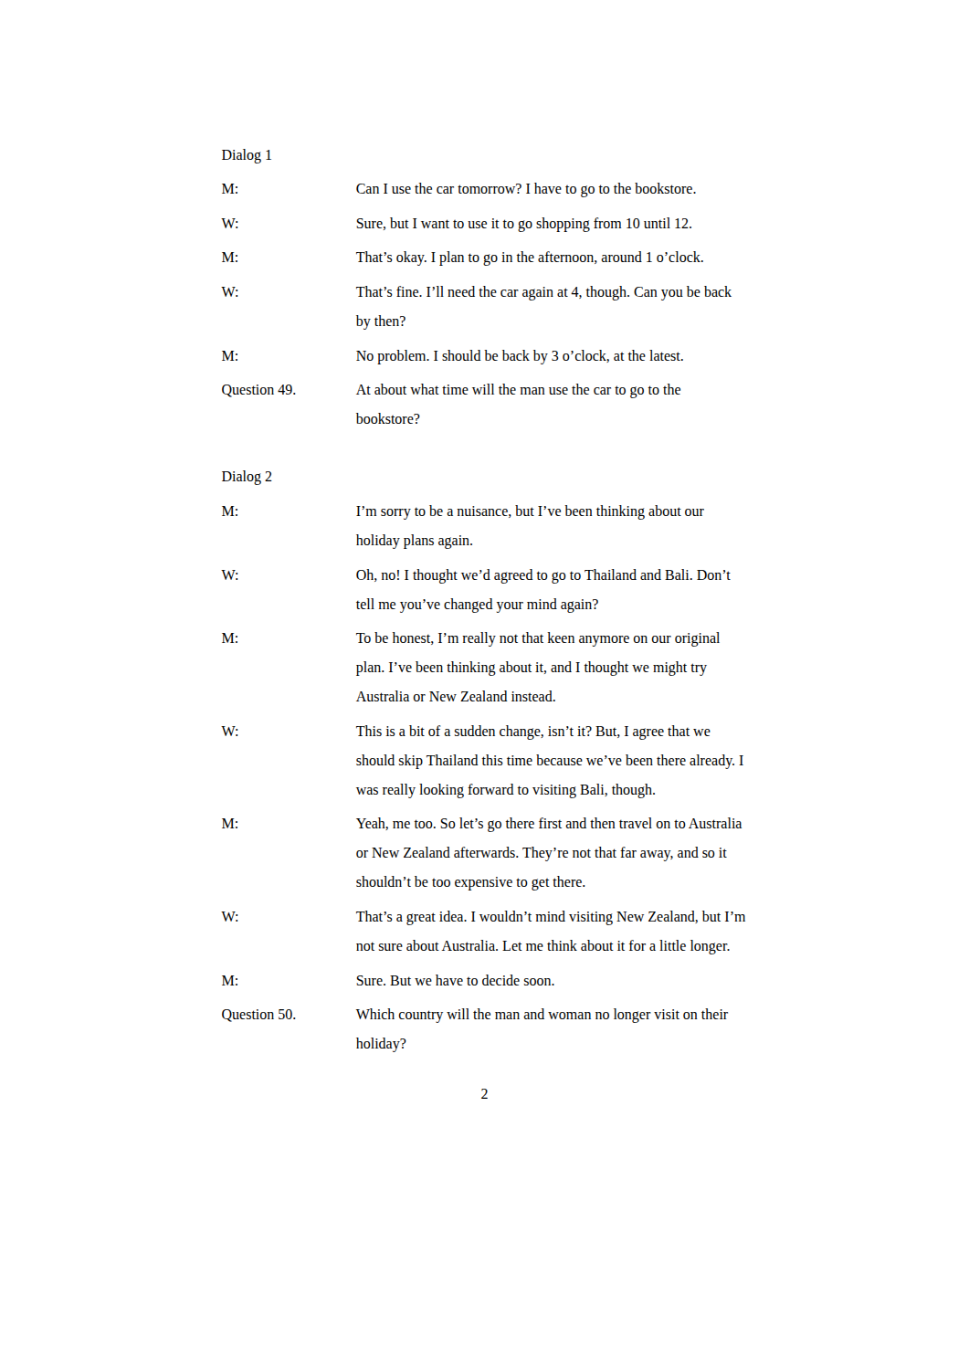Dialog 1
| M: | Can I use the car tomorrow? I have to go to the bookstore. |
| W: | Sure, but I want to use it to go shopping from 10 until 12. |
| M: | That’s okay. I plan to go in the afternoon, around 1 o’clock. |
| W: | That’s fine. I’ll need the car again at 4, though. Can you be back by then? |
| M: | No problem. I should be back by 3 o’clock, at the latest. |
| Question 49. | At about what time will the man use the car to go to the bookstore? |
Dialog 2
| M: | I’m sorry to be a nuisance, but I’ve been thinking about our holiday plans again. |
| W: | Oh, no! I thought we’d agreed to go to Thailand and Bali. Don’t tell me you’ve changed your mind again? |
| M: | To be honest, I’m really not that keen anymore on our original plan. I’ve been thinking about it, and I thought we might try Australia or New Zealand instead. |
| W: | This is a bit of a sudden change, isn’t it? But, I agree that we should skip Thailand this time because we’ve been there already. I was really looking forward to visiting Bali, though. |
| M: | Yeah, me too. So let’s go there first and then travel on to Australia or New Zealand afterwards. They’re not that far away, and so it shouldn’t be too expensive to get there. |
| W: | That’s a great idea. I wouldn’t mind visiting New Zealand, but I’m not sure about Australia. Let me think about it for a little longer. |
| M: | Sure. But we have to decide soon. |
| Question 50. | Which country will the man and woman no longer visit on their holiday? |
2